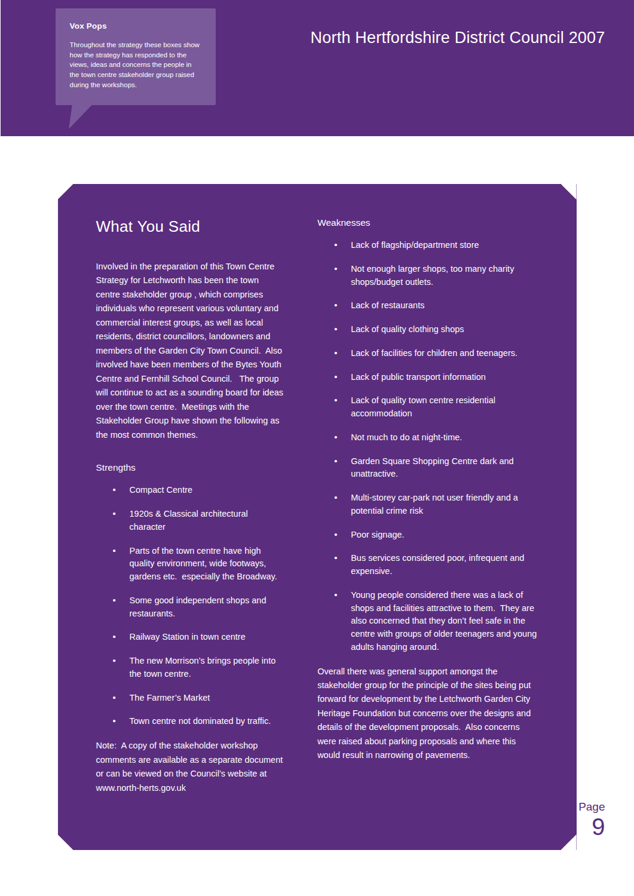North Hertfordshire District Council 2007
Vox Pops
Throughout the strategy these boxes show how the strategy has responded to the views, ideas and concerns the people in the town centre stakeholder group raised during the workshops.
What You Said
Involved in the preparation of this Town Centre Strategy for Letchworth has been the town centre stakeholder group , which comprises individuals who represent various voluntary and commercial interest groups, as well as local residents, district councillors, landowners and members of the Garden City Town Council. Also involved have been members of the Bytes Youth Centre and Fernhill School Council. The group will continue to act as a sounding board for ideas over the town centre. Meetings with the Stakeholder Group have shown the following as the most common themes.
Strengths
Compact Centre
1920s & Classical architectural character
Parts of the town centre have high quality environment, wide footways, gardens etc. especially the Broadway.
Some good independent shops and restaurants.
Railway Station in town centre
The new Morrison’s brings people into the town centre.
The Farmer’s Market
Town centre not dominated by traffic.
Note: A copy of the stakeholder workshop comments are available as a separate document or can be viewed on the Council’s website at www.north-herts.gov.uk
Weaknesses
Lack of flagship/department store
Not enough larger shops, too many charity shops/budget outlets.
Lack of restaurants
Lack of quality clothing shops
Lack of facilities for children and teenagers.
Lack of public transport information
Lack of quality town centre residential accommodation
Not much to do at night-time.
Garden Square Shopping Centre dark and unattractive.
Multi-storey car-park not user friendly and a potential crime risk
Poor signage.
Bus services considered poor, infrequent and expensive.
Young people considered there was a lack of shops and facilities attractive to them. They are also concerned that they don’t feel safe in the centre with groups of older teenagers and young adults hanging around.
Overall there was general support amongst the stakeholder group for the principle of the sites being put forward for development by the Letchworth Garden City Heritage Foundation but concerns over the designs and details of the development proposals. Also concerns were raised about parking proposals and where this would result in narrowing of pavements.
Page 9